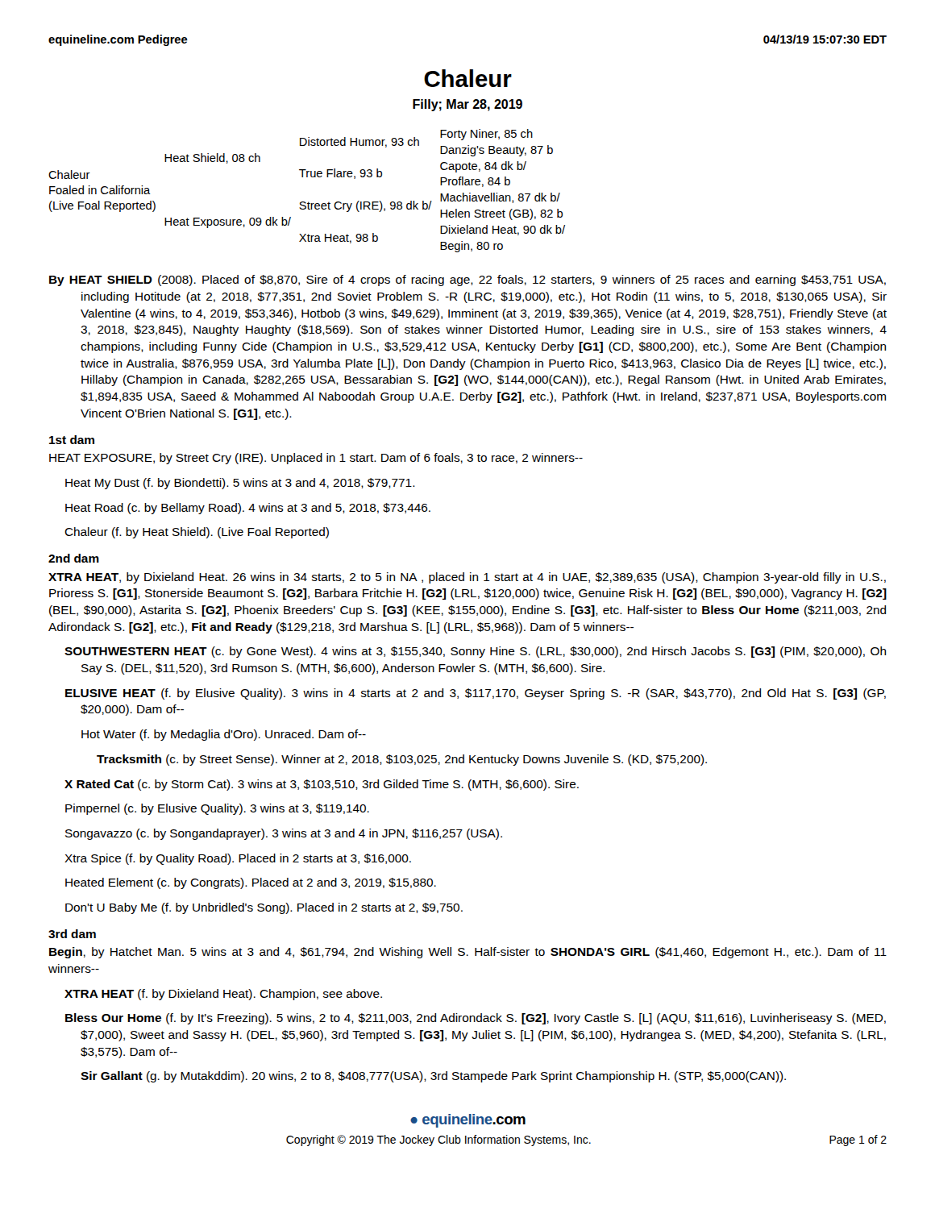equineline.com Pedigree 04/13/19 15:07:30 EDT
Chaleur
Filly; Mar 28, 2019
| Chaleur Foaled in California (Live Foal Reported) | Heat Shield, 08 ch | Distorted Humor, 93 ch | Forty Niner, 85 ch Danzig's Beauty, 87 b |
| True Flare, 93 b | Capote, 84 dk b/ Proflare, 84 b |
| Heat Exposure, 09 dk b/ | Street Cry (IRE), 98 dk b/ | Machiavellian, 87 dk b/ Helen Street (GB), 82 b |
| Xtra Heat, 98 b | Dixieland Heat, 90 dk b/ Begin, 80 ro |
By HEAT SHIELD (2008). Placed of $8,870, Sire of 4 crops of racing age, 22 foals, 12 starters, 9 winners of 25 races and earning $453,751 USA, including Hotitude (at 2, 2018, $77,351, 2nd Soviet Problem S. -R (LRC, $19,000), etc.), Hot Rodin (11 wins, to 5, 2018, $130,065 USA), Sir Valentine (4 wins, to 4, 2019, $53,346), Hotbob (3 wins, $49,629), Imminent (at 3, 2019, $39,365), Venice (at 4, 2019, $28,751), Friendly Steve (at 3, 2018, $23,845), Naughty Haughty ($18,569). Son of stakes winner Distorted Humor, Leading sire in U.S., sire of 153 stakes winners, 4 champions, including Funny Cide (Champion in U.S., $3,529,412 USA, Kentucky Derby [G1] (CD, $800,200), etc.), Some Are Bent (Champion twice in Australia, $876,959 USA, 3rd Yalumba Plate [L]), Don Dandy (Champion in Puerto Rico, $413,963, Clasico Dia de Reyes [L] twice, etc.), Hillaby (Champion in Canada, $282,265 USA, Bessarabian S. [G2] (WO, $144,000(CAN)), etc.), Regal Ransom (Hwt. in United Arab Emirates, $1,894,835 USA, Saeed & Mohammed Al Naboodah Group U.A.E. Derby [G2], etc.), Pathfork (Hwt. in Ireland, $237,871 USA, Boylesports.com Vincent O'Brien National S. [G1], etc.).
1st dam
HEAT EXPOSURE, by Street Cry (IRE). Unplaced in 1 start. Dam of 6 foals, 3 to race, 2 winners--
Heat My Dust (f. by Biondetti). 5 wins at 3 and 4, 2018, $79,771.
Heat Road (c. by Bellamy Road). 4 wins at 3 and 5, 2018, $73,446.
Chaleur (f. by Heat Shield). (Live Foal Reported)
2nd dam
XTRA HEAT, by Dixieland Heat. 26 wins in 34 starts, 2 to 5 in NA , placed in 1 start at 4 in UAE, $2,389,635 (USA), Champion 3-year-old filly in U.S., Prioress S. [G1], Stonerside Beaumont S. [G2], Barbara Fritchie H. [G2] (LRL, $120,000) twice, Genuine Risk H. [G2] (BEL, $90,000), Vagrancy H. [G2] (BEL, $90,000), Astarita S. [G2], Phoenix Breeders' Cup S. [G3] (KEE, $155,000), Endine S. [G3], etc. Half-sister to Bless Our Home ($211,003, 2nd Adirondack S. [G2], etc.), Fit and Ready ($129,218, 3rd Marshua S. [L] (LRL, $5,968)). Dam of 5 winners--
SOUTHWESTERN HEAT (c. by Gone West). 4 wins at 3, $155,340, Sonny Hine S. (LRL, $30,000), 2nd Hirsch Jacobs S. [G3] (PIM, $20,000), Oh Say S. (DEL, $11,520), 3rd Rumson S. (MTH, $6,600), Anderson Fowler S. (MTH, $6,600). Sire.
ELUSIVE HEAT (f. by Elusive Quality). 3 wins in 4 starts at 2 and 3, $117,170, Geyser Spring S. -R (SAR, $43,770), 2nd Old Hat S. [G3] (GP, $20,000). Dam of--
Hot Water (f. by Medaglia d'Oro). Unraced. Dam of--
Tracksmith (c. by Street Sense). Winner at 2, 2018, $103,025, 2nd Kentucky Downs Juvenile S. (KD, $75,200).
X Rated Cat (c. by Storm Cat). 3 wins at 3, $103,510, 3rd Gilded Time S. (MTH, $6,600). Sire.
Pimpernel (c. by Elusive Quality). 3 wins at 3, $119,140.
Songavazzo (c. by Songandaprayer). 3 wins at 3 and 4 in JPN, $116,257 (USA).
Xtra Spice (f. by Quality Road). Placed in 2 starts at 3, $16,000.
Heated Element (c. by Congrats). Placed at 2 and 3, 2019, $15,880.
Don't U Baby Me (f. by Unbridled's Song). Placed in 2 starts at 2, $9,750.
3rd dam
Begin, by Hatchet Man. 5 wins at 3 and 4, $61,794, 2nd Wishing Well S. Half-sister to SHONDA'S GIRL ($41,460, Edgemont H., etc.). Dam of 11 winners--
XTRA HEAT (f. by Dixieland Heat). Champion, see above.
Bless Our Home (f. by It's Freezing). 5 wins, 2 to 4, $211,003, 2nd Adirondack S. [G2], Ivory Castle S. [L] (AQU, $11,616), Luvinheriseasy S. (MED, $7,000), Sweet and Sassy H. (DEL, $5,960), 3rd Tempted S. [G3], My Juliet S. [L] (PIM, $6,100), Hydrangea S. (MED, $4,200), Stefanita S. (LRL, $3,575). Dam of--
Sir Gallant (g. by Mutakddim). 20 wins, 2 to 8, $408,777(USA), 3rd Stampede Park Sprint Championship H. (STP, $5,000(CAN)).
● equineline.com
Copyright © 2019 The Jockey Club Information Systems, Inc. Page 1 of 2